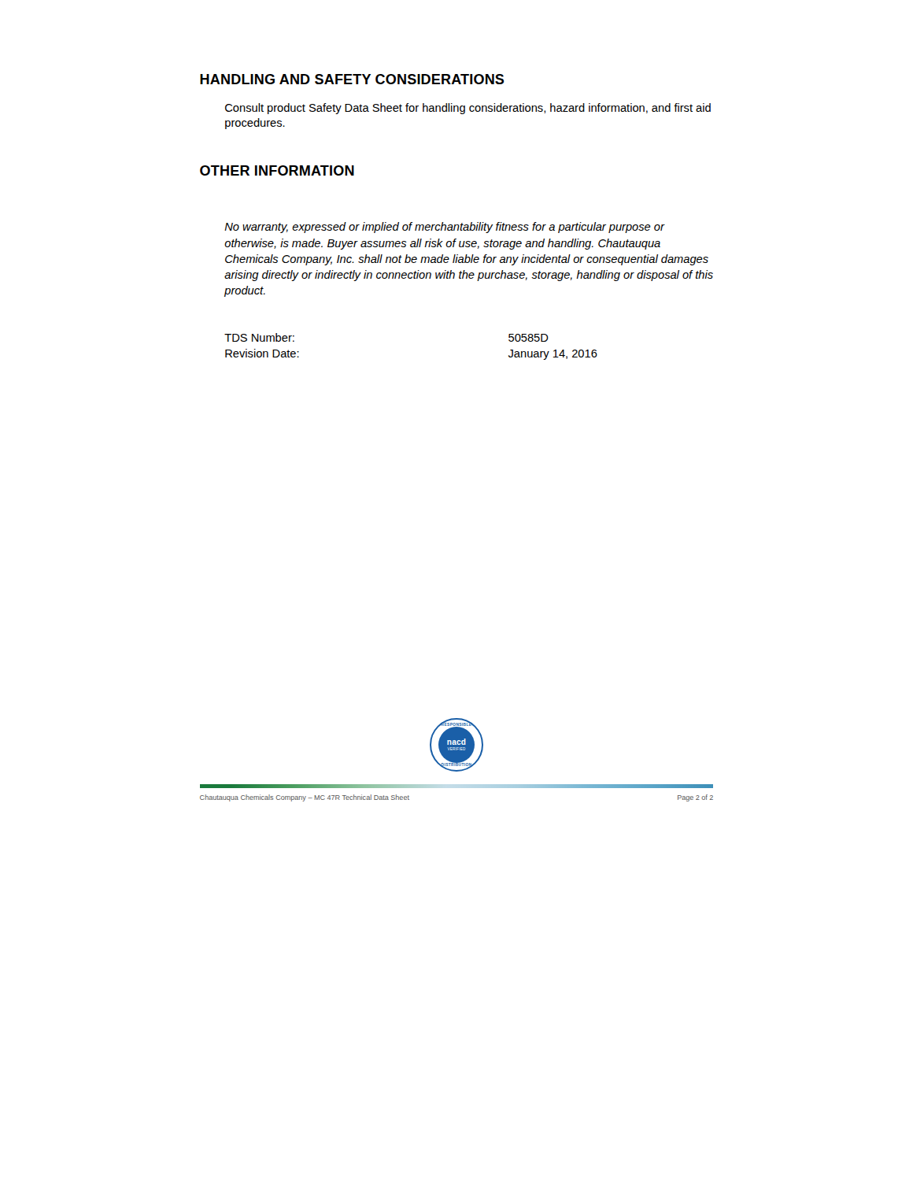HANDLING AND SAFETY CONSIDERATIONS
Consult product Safety Data Sheet for handling considerations, hazard information, and first aid procedures.
OTHER INFORMATION
No warranty, expressed or implied of merchantability fitness for a particular purpose or otherwise, is made. Buyer assumes all risk of use, storage and handling. Chautauqua Chemicals Company, Inc. shall not be made liable for any incidental or consequential damages arising directly or indirectly in connection with the purchase, storage, handling or disposal of this product.
| TDS Number: | 50585D |
| Revision Date: | January 14, 2016 |
RESPONSIBLE
nacd
VERIFIED
DISTRIBUTION
®
Chautauqua Chemicals Company – MC 47R Technical Data Sheet Page 2 of 2